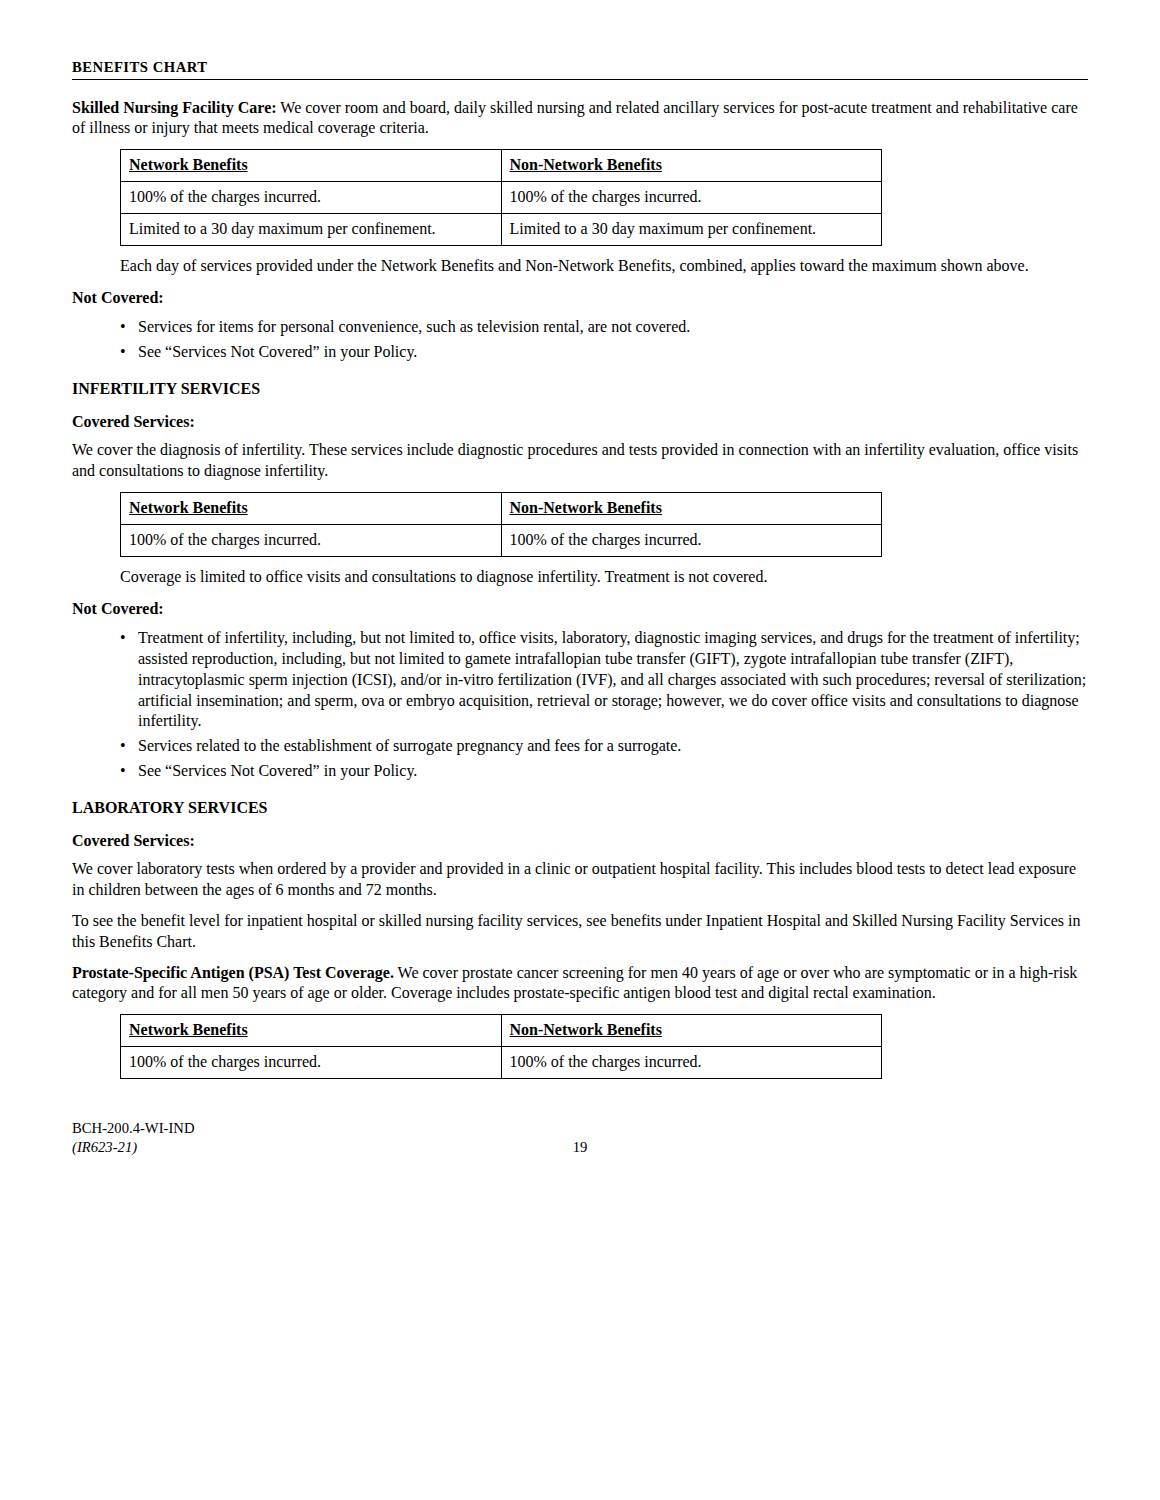BENEFITS CHART
Skilled Nursing Facility Care: We cover room and board, daily skilled nursing and related ancillary services for post-acute treatment and rehabilitative care of illness or injury that meets medical coverage criteria.
| Network Benefits | Non-Network Benefits |
| --- | --- |
| 100% of the charges incurred. | 100% of the charges incurred. |
| Limited to a 30 day maximum per confinement. | Limited to a 30 day maximum per confinement. |
Each day of services provided under the Network Benefits and Non-Network Benefits, combined, applies toward the maximum shown above.
Not Covered:
Services for items for personal convenience, such as television rental, are not covered.
See “Services Not Covered” in your Policy.
INFERTILITY SERVICES
Covered Services:
We cover the diagnosis of infertility. These services include diagnostic procedures and tests provided in connection with an infertility evaluation, office visits and consultations to diagnose infertility.
| Network Benefits | Non-Network Benefits |
| --- | --- |
| 100% of the charges incurred. | 100% of the charges incurred. |
Coverage is limited to office visits and consultations to diagnose infertility. Treatment is not covered.
Not Covered:
Treatment of infertility, including, but not limited to, office visits, laboratory, diagnostic imaging services, and drugs for the treatment of infertility; assisted reproduction, including, but not limited to gamete intrafallopian tube transfer (GIFT), zygote intrafallopian tube transfer (ZIFT), intracytoplasmic sperm injection (ICSI), and/or in-vitro fertilization (IVF), and all charges associated with such procedures; reversal of sterilization; artificial insemination; and sperm, ova or embryo acquisition, retrieval or storage; however, we do cover office visits and consultations to diagnose infertility.
Services related to the establishment of surrogate pregnancy and fees for a surrogate.
See “Services Not Covered” in your Policy.
LABORATORY SERVICES
Covered Services:
We cover laboratory tests when ordered by a provider and provided in a clinic or outpatient hospital facility. This includes blood tests to detect lead exposure in children between the ages of 6 months and 72 months.
To see the benefit level for inpatient hospital or skilled nursing facility services, see benefits under Inpatient Hospital and Skilled Nursing Facility Services in this Benefits Chart.
Prostate-Specific Antigen (PSA) Test Coverage. We cover prostate cancer screening for men 40 years of age or over who are symptomatic or in a high-risk category and for all men 50 years of age or older. Coverage includes prostate-specific antigen blood test and digital rectal examination.
| Network Benefits | Non-Network Benefits |
| --- | --- |
| 100% of the charges incurred. | 100% of the charges incurred. |
| BCH-200.4-WI-IND | | |
| (IR623-21) | 19 | |